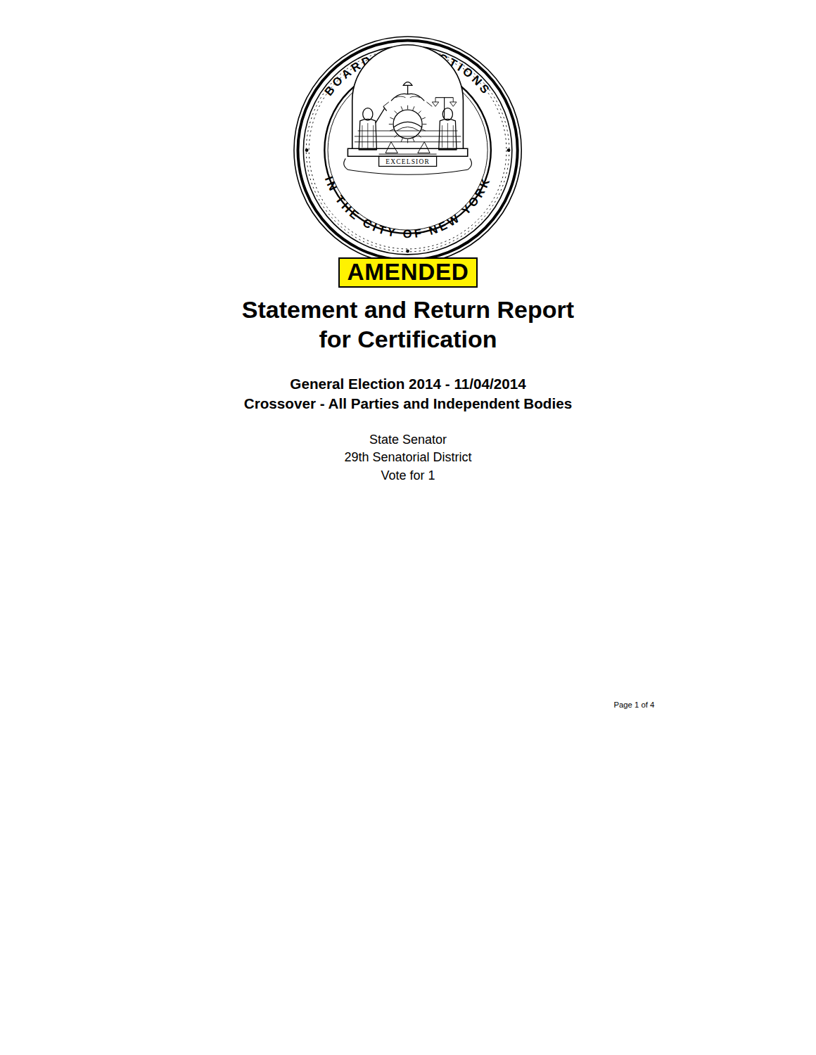BOARD OF ELECTIONS IN THE CITY OF NEW YORK EXCELSIOR
AMENDED
Statement and Return Report
for Certification
General Election 2014 - 11/04/2014
Crossover - All Parties and Independent Bodies
State Senator
29th Senatorial District
Vote for 1
Page 1 of 4